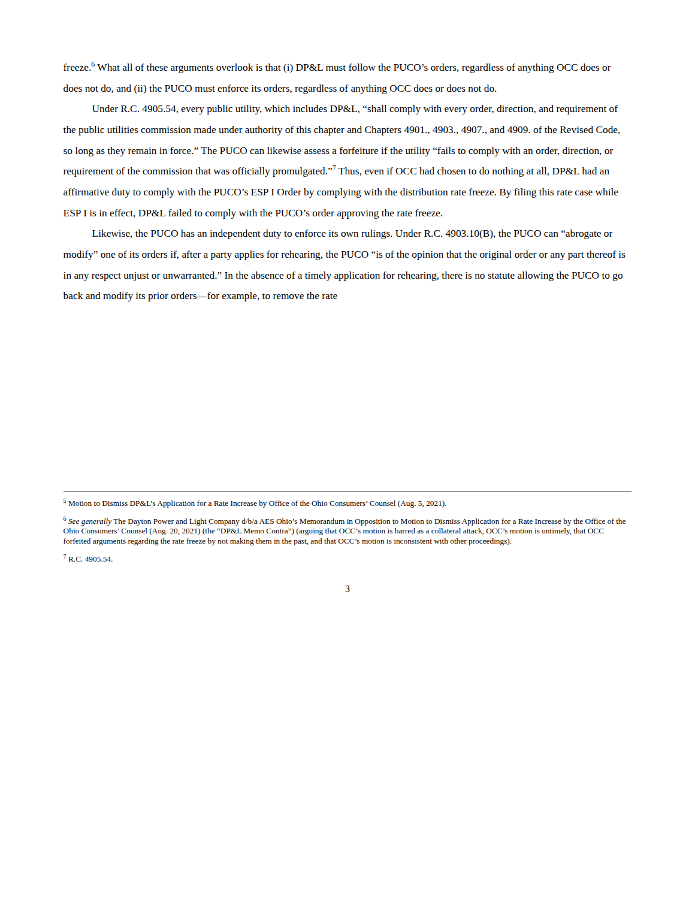freeze.6 What all of these arguments overlook is that (i) DP&L must follow the PUCO’s orders, regardless of anything OCC does or does not do, and (ii) the PUCO must enforce its orders, regardless of anything OCC does or does not do.
Under R.C. 4905.54, every public utility, which includes DP&L, “shall comply with every order, direction, and requirement of the public utilities commission made under authority of this chapter and Chapters 4901., 4903., 4907., and 4909. of the Revised Code, so long as they remain in force.” The PUCO can likewise assess a forfeiture if the utility “fails to comply with an order, direction, or requirement of the commission that was officially promulgated.”7 Thus, even if OCC had chosen to do nothing at all, DP&L had an affirmative duty to comply with the PUCO’s ESP I Order by complying with the distribution rate freeze. By filing this rate case while ESP I is in effect, DP&L failed to comply with the PUCO’s order approving the rate freeze.
Likewise, the PUCO has an independent duty to enforce its own rulings. Under R.C. 4903.10(B), the PUCO can “abrogate or modify” one of its orders if, after a party applies for rehearing, the PUCO “is of the opinion that the original order or any part thereof is in any respect unjust or unwarranted.” In the absence of a timely application for rehearing, there is no statute allowing the PUCO to go back and modify its prior orders—for example, to remove the rate
5 Motion to Dismiss DP&L’s Application for a Rate Increase by Office of the Ohio Consumers’ Counsel (Aug. 5, 2021).
6 See generally The Dayton Power and Light Company d/b/a AES Ohio’s Memorandum in Opposition to Motion to Dismiss Application for a Rate Increase by the Office of the Ohio Consumers’ Counsel (Aug. 20, 2021) (the “DP&L Memo Contra”) (arguing that OCC’s motion is barred as a collateral attack, OCC’s motion is untimely, that OCC forfeited arguments regarding the rate freeze by not making them in the past, and that OCC’s motion is inconsistent with other proceedings).
7 R.C. 4905.54.
3